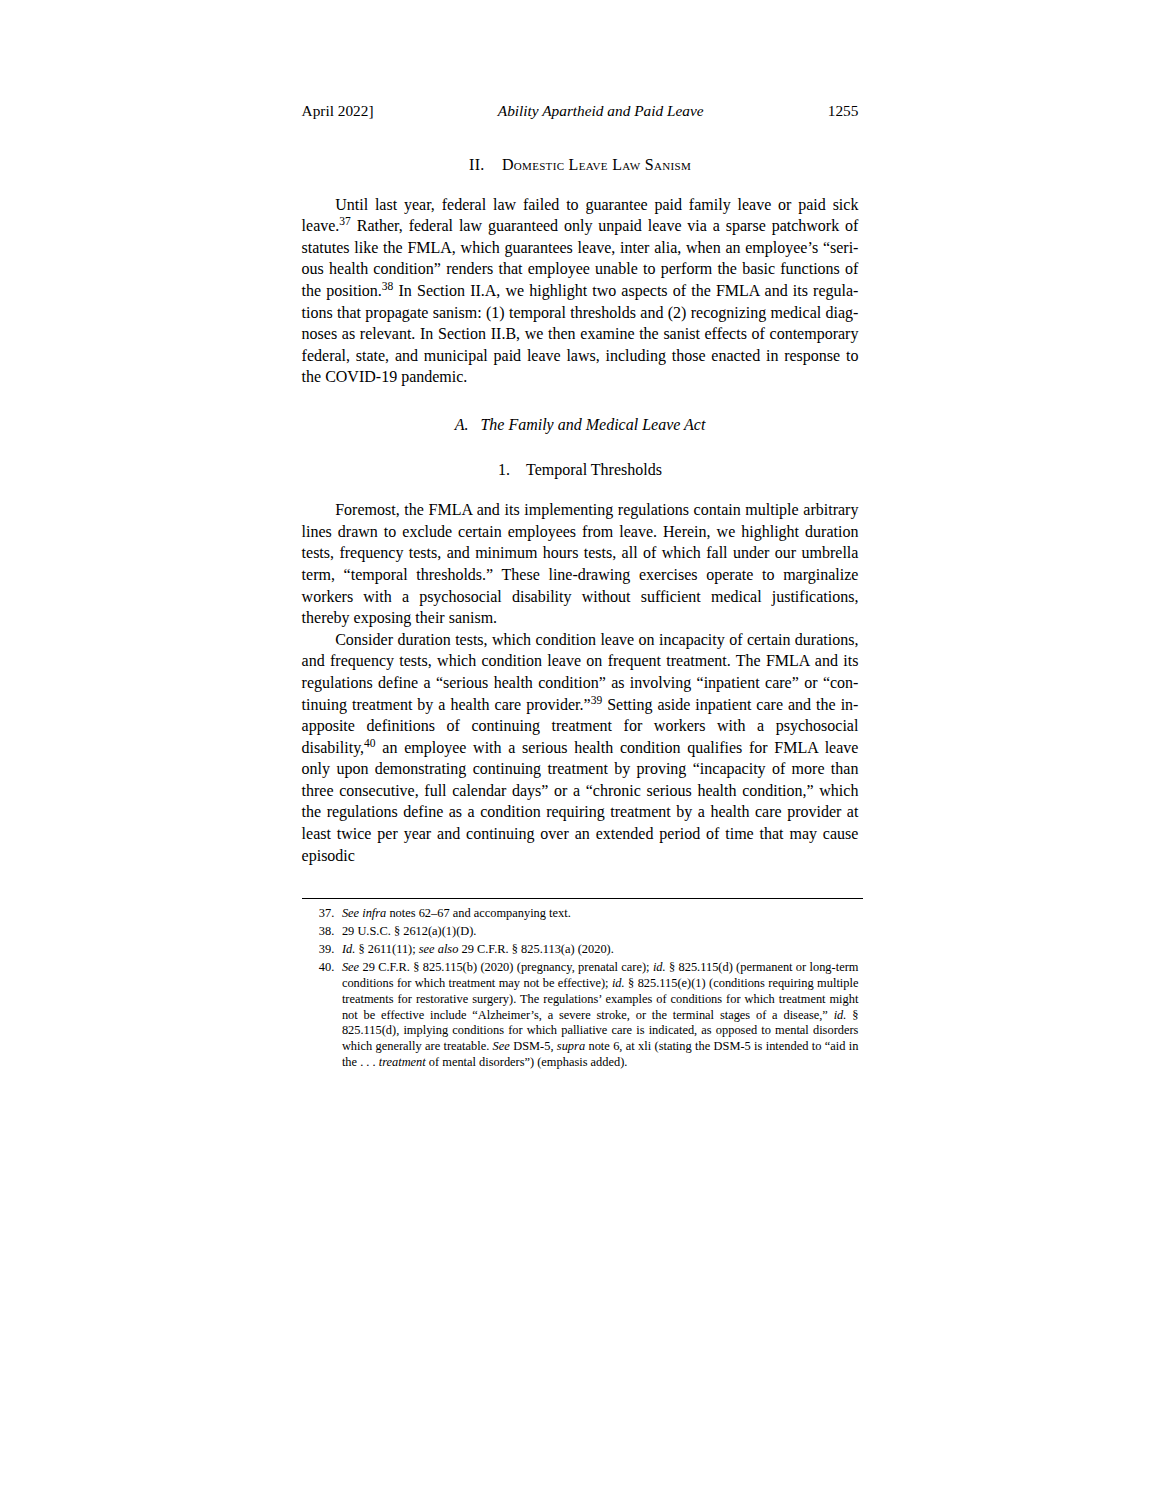April 2022]
Ability Apartheid and Paid Leave
1255
II. Domestic Leave Law Sanism
Until last year, federal law failed to guarantee paid family leave or paid sick leave.37 Rather, federal law guaranteed only unpaid leave via a sparse patchwork of statutes like the FMLA, which guarantees leave, inter alia, when an employee’s “serious health condition” renders that employee unable to perform the basic functions of the position.38 In Section II.A, we highlight two aspects of the FMLA and its regulations that propagate sanism: (1) temporal thresholds and (2) recognizing medical diagnoses as relevant. In Section II.B, we then examine the sanist effects of contemporary federal, state, and municipal paid leave laws, including those enacted in response to the COVID-19 pandemic.
A. The Family and Medical Leave Act
1. Temporal Thresholds
Foremost, the FMLA and its implementing regulations contain multiple arbitrary lines drawn to exclude certain employees from leave. Herein, we highlight duration tests, frequency tests, and minimum hours tests, all of which fall under our umbrella term, “temporal thresholds.” These line-drawing exercises operate to marginalize workers with a psychosocial disability without sufficient medical justifications, thereby exposing their sanism.
Consider duration tests, which condition leave on incapacity of certain durations, and frequency tests, which condition leave on frequent treatment. The FMLA and its regulations define a “serious health condition” as involving “inpatient care” or “continuing treatment by a health care provider.”39 Setting aside inpatient care and the inapposite definitions of continuing treatment for workers with a psychosocial disability,40 an employee with a serious health condition qualifies for FMLA leave only upon demonstrating continuing treatment by proving “incapacity of more than three consecutive, full calendar days” or a “chronic serious health condition,” which the regulations define as a condition requiring treatment by a health care provider at least twice per year and continuing over an extended period of time that may cause episodic
37.
See infra notes 62–67 and accompanying text.
38.
29 U.S.C. § 2612(a)(1)(D).
39.
Id. § 2611(11); see also 29 C.F.R. § 825.113(a) (2020).
40.
See 29 C.F.R. § 825.115(b) (2020) (pregnancy, prenatal care); id. § 825.115(d) (permanent or long-term conditions for which treatment may not be effective); id. § 825.115(e)(1) (conditions requiring multiple treatments for restorative surgery). The regulations’ examples of conditions for which treatment might not be effective include “Alzheimer’s, a severe stroke, or the terminal stages of a disease,” id. § 825.115(d), implying conditions for which palliative care is indicated, as opposed to mental disorders which generally are treatable. See DSM-5, supra note 6, at xli (stating the DSM-5 is intended to “aid in the . . . treatment of mental disorders”) (emphasis added).